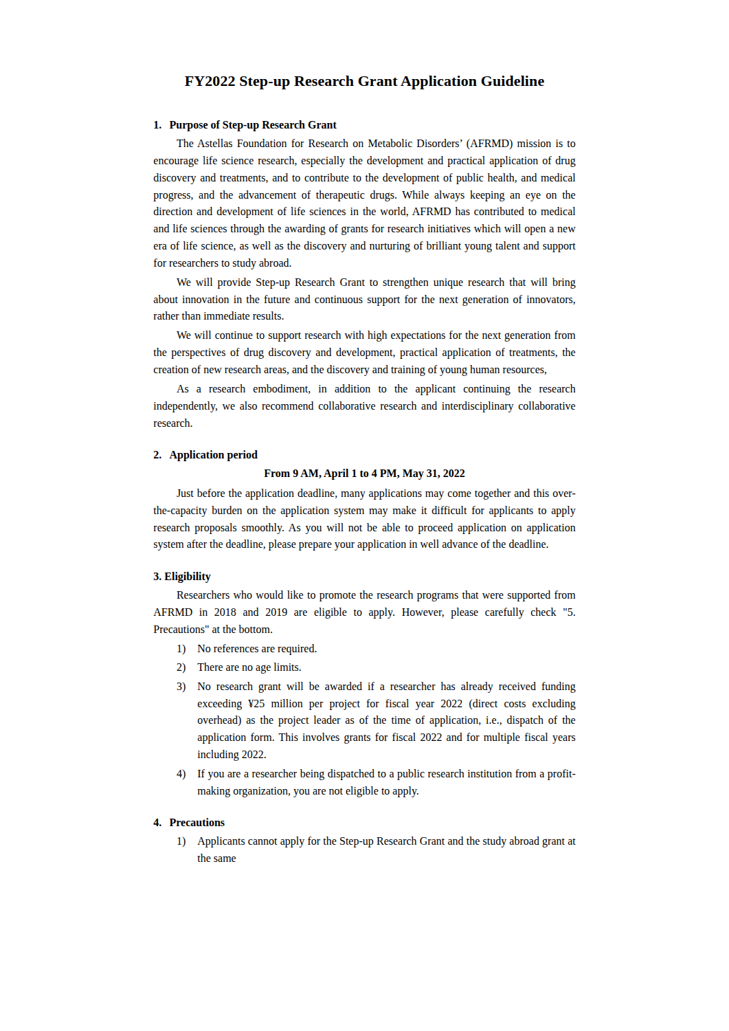FY2022 Step-up Research Grant Application Guideline
1. Purpose of Step-up Research Grant
The Astellas Foundation for Research on Metabolic Disorders’ (AFRMD) mission is to encourage life science research, especially the development and practical application of drug discovery and treatments, and to contribute to the development of public health, and medical progress, and the advancement of therapeutic drugs. While always keeping an eye on the direction and development of life sciences in the world, AFRMD has contributed to medical and life sciences through the awarding of grants for research initiatives which will open a new era of life science, as well as the discovery and nurturing of brilliant young talent and support for researchers to study abroad.
We will provide Step-up Research Grant to strengthen unique research that will bring about innovation in the future and continuous support for the next generation of innovators, rather than immediate results.
We will continue to support research with high expectations for the next generation from the perspectives of drug discovery and development, practical application of treatments, the creation of new research areas, and the discovery and training of young human resources,
As a research embodiment, in addition to the applicant continuing the research independently, we also recommend collaborative research and interdisciplinary collaborative research.
2. Application period
From 9 AM, April 1 to 4 PM, May 31, 2022
Just before the application deadline, many applications may come together and this over-the-capacity burden on the application system may make it difficult for applicants to apply research proposals smoothly. As you will not be able to proceed application on application system after the deadline, please prepare your application in well advance of the deadline.
3. Eligibility
Researchers who would like to promote the research programs that were supported from AFRMD in 2018 and 2019 are eligible to apply. However, please carefully check "5. Precautions" at the bottom.
1) No references are required.
2) There are no age limits.
3) No research grant will be awarded if a researcher has already received funding exceeding ¥25 million per project for fiscal year 2022 (direct costs excluding overhead) as the project leader as of the time of application, i.e., dispatch of the application form. This involves grants for fiscal 2022 and for multiple fiscal years including 2022.
4) If you are a researcher being dispatched to a public research institution from a profit-making organization, you are not eligible to apply.
4. Precautions
1) Applicants cannot apply for the Step-up Research Grant and the study abroad grant at the same